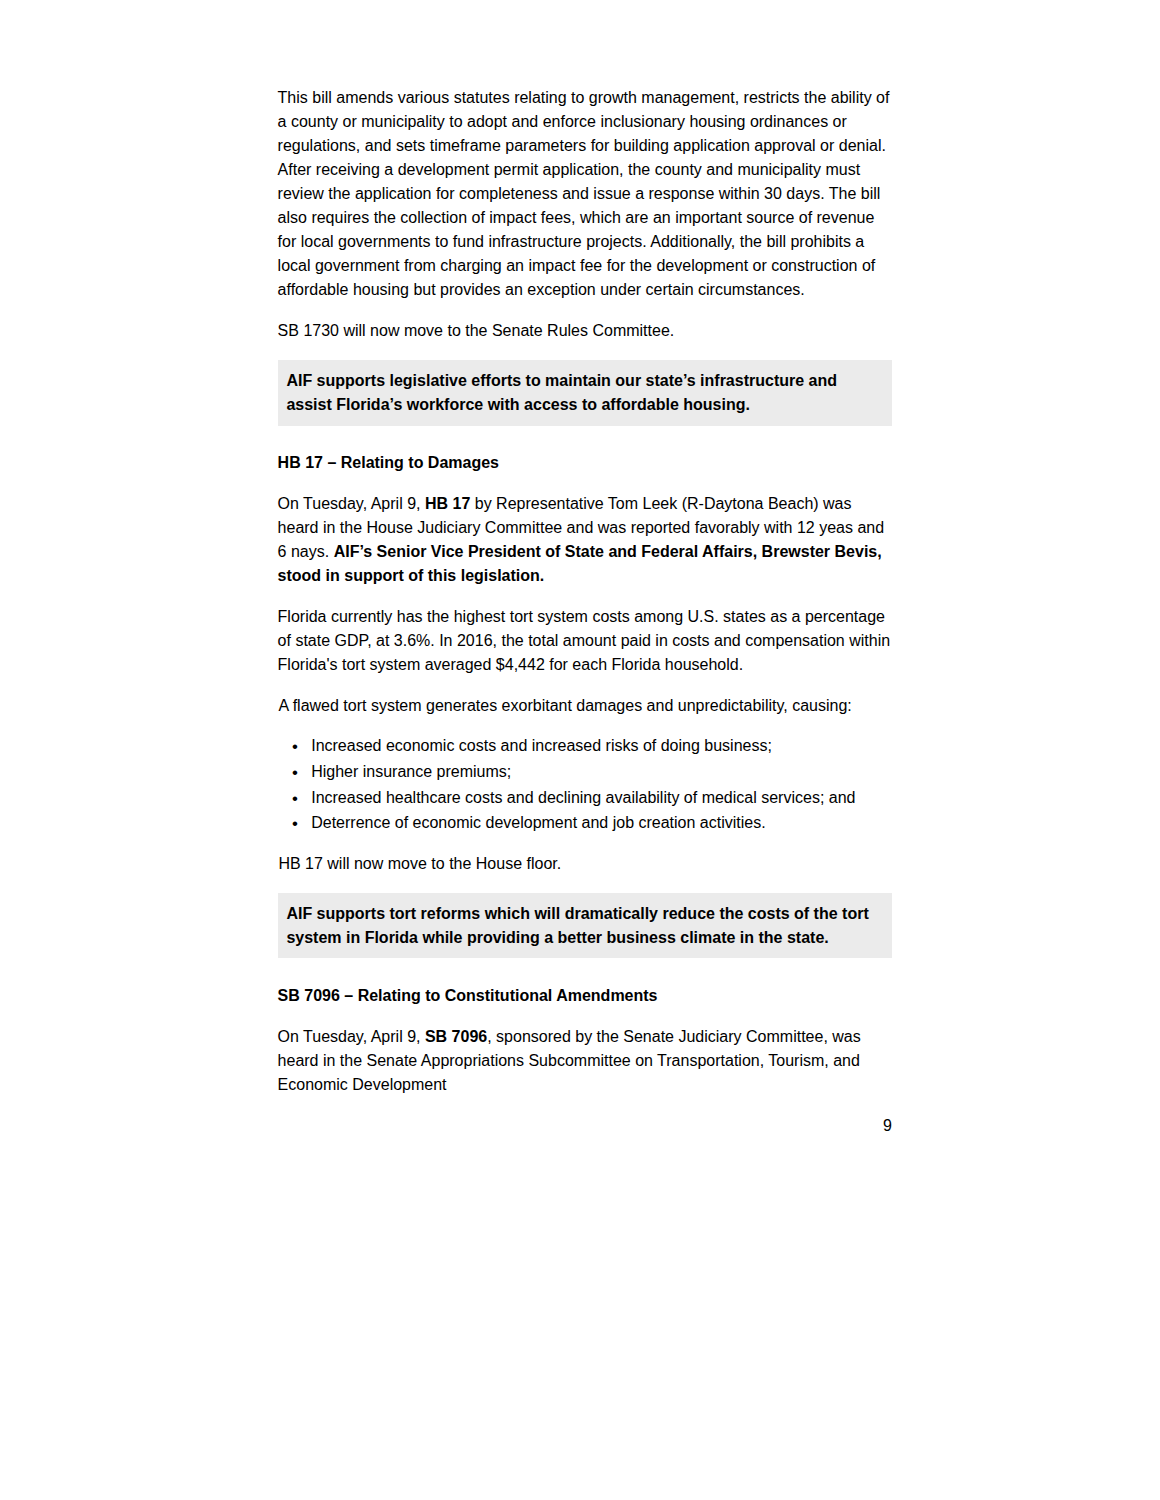This bill amends various statutes relating to growth management, restricts the ability of a county or municipality to adopt and enforce inclusionary housing ordinances or regulations, and sets timeframe parameters for building application approval or denial. After receiving a development permit application, the county and municipality must review the application for completeness and issue a response within 30 days. The bill also requires the collection of impact fees, which are an important source of revenue for local governments to fund infrastructure projects. Additionally, the bill prohibits a local government from charging an impact fee for the development or construction of affordable housing but provides an exception under certain circumstances.
SB 1730 will now move to the Senate Rules Committee.
AIF supports legislative efforts to maintain our state’s infrastructure and assist Florida’s workforce with access to affordable housing.
HB 17 – Relating to Damages
On Tuesday, April 9, HB 17 by Representative Tom Leek (R-Daytona Beach) was heard in the House Judiciary Committee and was reported favorably with 12 yeas and 6 nays. AIF’s Senior Vice President of State and Federal Affairs, Brewster Bevis, stood in support of this legislation.
Florida currently has the highest tort system costs among U.S. states as a percentage of state GDP, at 3.6%. In 2016, the total amount paid in costs and compensation within Florida's tort system averaged $4,442 for each Florida household.
A flawed tort system generates exorbitant damages and unpredictability, causing:
Increased economic costs and increased risks of doing business;
Higher insurance premiums;
Increased healthcare costs and declining availability of medical services; and
Deterrence of economic development and job creation activities.
HB 17 will now move to the House floor.
AIF supports tort reforms which will dramatically reduce the costs of the tort system in Florida while providing a better business climate in the state.
SB 7096 – Relating to Constitutional Amendments
On Tuesday, April 9, SB 7096, sponsored by the Senate Judiciary Committee, was heard in the Senate Appropriations Subcommittee on Transportation, Tourism, and Economic Development
9